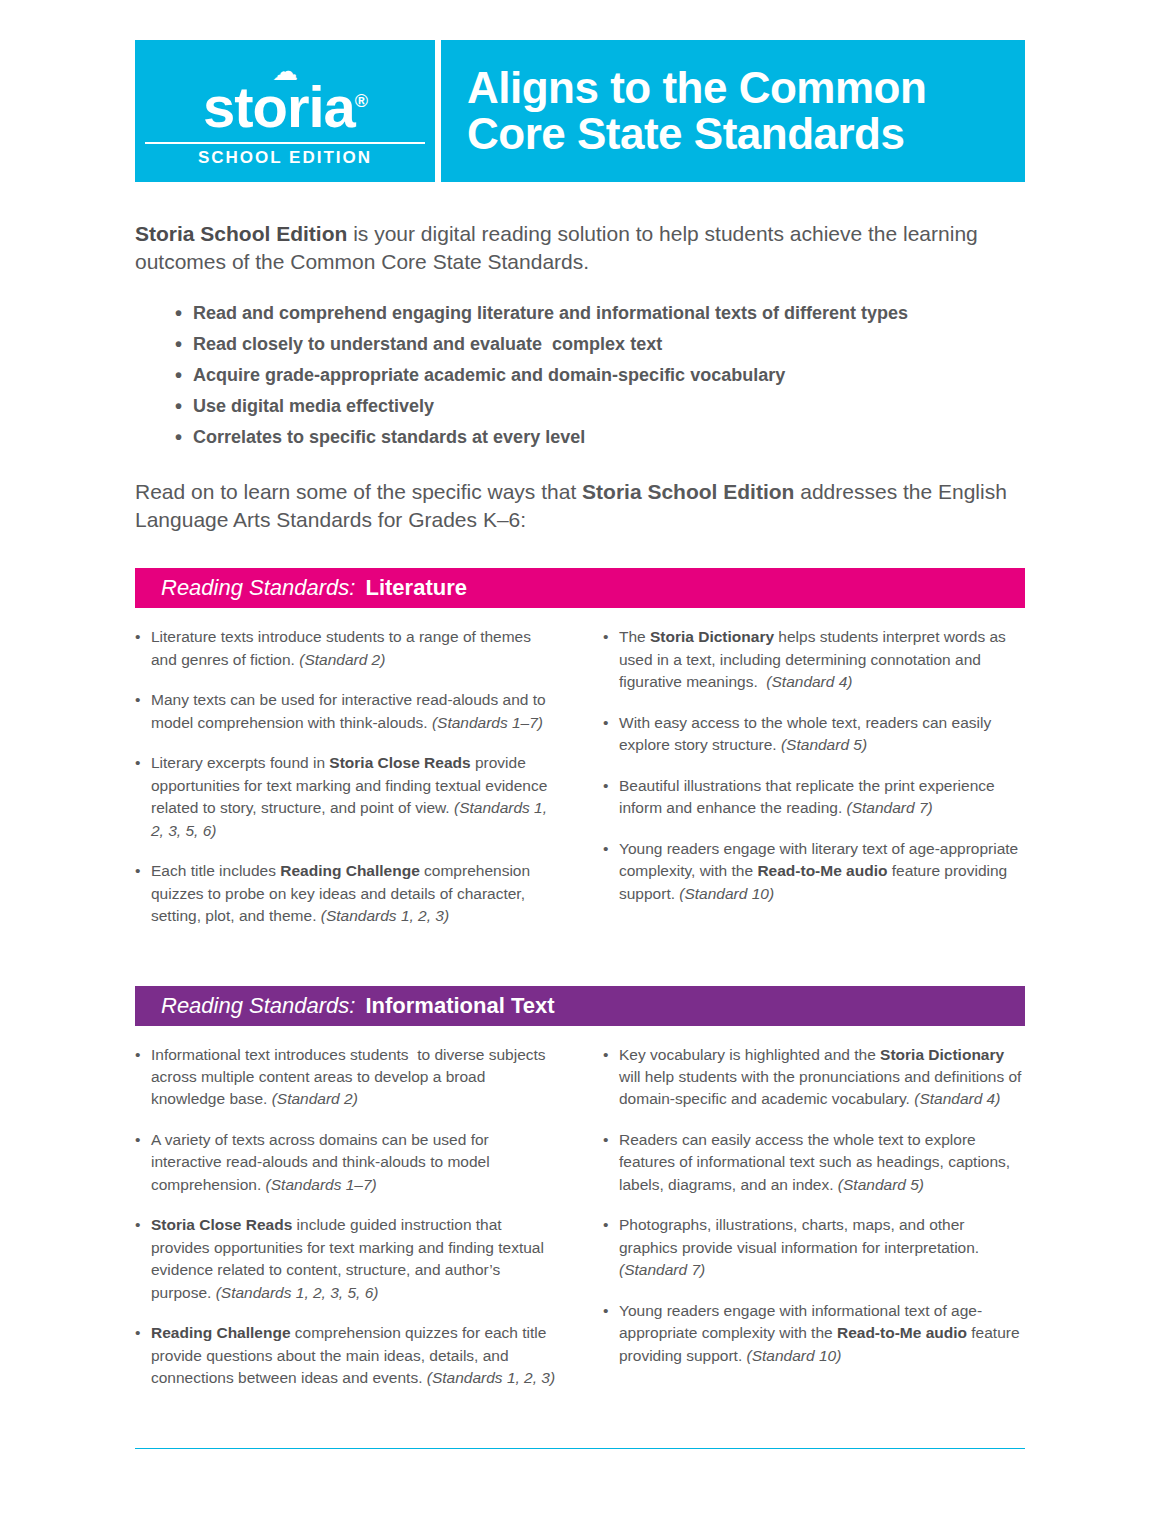☁
storia®
SCHOOL EDITION
Aligns to the Common
Core State Standards
Storia School Edition is your digital reading solution to help students achieve the learning outcomes of the Common Core State Standards.
Read and comprehend engaging literature and informational texts of different types
Read closely to understand and evaluate complex text
Acquire grade-appropriate academic and domain-specific vocabulary
Use digital media effectively
Correlates to specific standards at every level
Read on to learn some of the specific ways that Storia School Edition addresses the English Language Arts Standards for Grades K–6:
Reading Standards: Literature
Literature texts introduce students to a range of themes and genres of fiction. (Standard 2)
Many texts can be used for interactive read-alouds and to model comprehension with think-alouds. (Standards 1–7)
Literary excerpts found in Storia Close Reads provide opportunities for text marking and finding textual evidence related to story, structure, and point of view. (Standards 1, 2, 3, 5, 6)
Each title includes Reading Challenge comprehension quizzes to probe on key ideas and details of character, setting, plot, and theme. (Standards 1, 2, 3)
The Storia Dictionary helps students interpret words as used in a text, including determining connotation and figurative meanings. (Standard 4)
With easy access to the whole text, readers can easily explore story structure. (Standard 5)
Beautiful illustrations that replicate the print experience inform and enhance the reading. (Standard 7)
Young readers engage with literary text of age-appropriate complexity, with the Read-to-Me audio feature providing support. (Standard 10)
Reading Standards: Informational Text
Informational text introduces students to diverse subjects across multiple content areas to develop a broad knowledge base. (Standard 2)
A variety of texts across domains can be used for interactive read-alouds and think-alouds to model comprehension. (Standards 1–7)
Storia Close Reads include guided instruction that provides opportunities for text marking and finding textual evidence related to content, structure, and author’s purpose. (Standards 1, 2, 3, 5, 6)
Reading Challenge comprehension quizzes for each title provide questions about the main ideas, details, and connections between ideas and events. (Standards 1, 2, 3)
Key vocabulary is highlighted and the Storia Dictionary will help students with the pronunciations and definitions of domain-specific and academic vocabulary. (Standard 4)
Readers can easily access the whole text to explore features of informational text such as headings, captions, labels, diagrams, and an index. (Standard 5)
Photographs, illustrations, charts, maps, and other graphics provide visual information for interpretation. (Standard 7)
Young readers engage with informational text of age-appropriate complexity with the Read-to-Me audio feature providing support. (Standard 10)